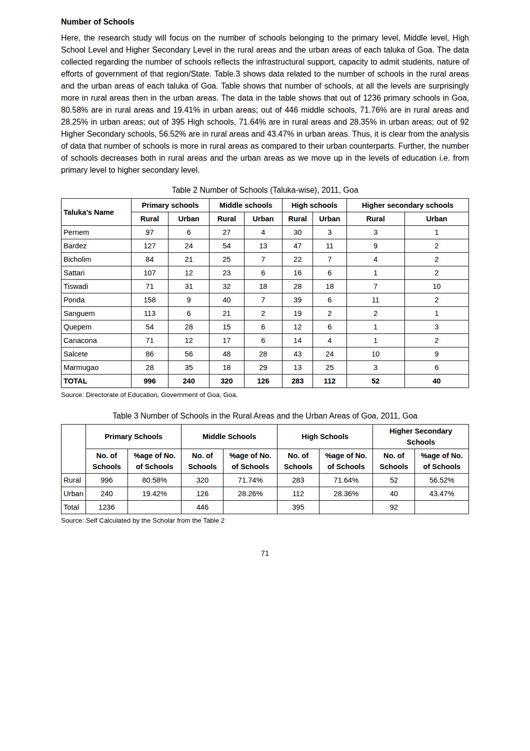Number of Schools
Here, the research study will focus on the number of schools belonging to the primary level, Middle level, High School Level and Higher Secondary Level in the rural areas and the urban areas of each taluka of Goa. The data collected regarding the number of schools reflects the infrastructural support, capacity to admit students, nature of efforts of government of that region/State. Table.3 shows data related to the number of schools in the rural areas and the urban areas of each taluka of Goa. Table shows that number of schools, at all the levels are surprisingly more in rural areas then in the urban areas. The data in the table shows that out of 1236 primary schools in Goa, 80.58% are in rural areas and 19.41% in urban areas; out of 446 middle schools, 71.76% are in rural areas and 28.25% in urban areas; out of 395 High schools, 71.64% are in rural areas and 28.35% in urban areas; out of 92 Higher Secondary schools, 56.52% are in rural areas and 43.47% in urban areas. Thus, it is clear from the analysis of data that number of schools is more in rural areas as compared to their urban counterparts. Further, the number of schools decreases both in rural areas and the urban areas as we move up in the levels of education i.e. from primary level to higher secondary level.
Table 2 Number of Schools (Taluka-wise), 2011, Goa
| Taluka’s Name | Primary schools | Middle schools | High schools | Higher secondary schools |
| --- | --- | --- | --- | --- |
| Rural | Urban | Rural | Urban | Rural | Urban | Rural | Urban |
| Pernem | 97 | 6 | 27 | 4 | 30 | 3 | 3 | 1 |
| Bardez | 127 | 24 | 54 | 13 | 47 | 11 | 9 | 2 |
| Bicholim | 84 | 21 | 25 | 7 | 22 | 7 | 4 | 2 |
| Sattari | 107 | 12 | 23 | 6 | 16 | 6 | 1 | 2 |
| Tiswadi | 71 | 31 | 32 | 18 | 28 | 18 | 7 | 10 |
| Ponda | 158 | 9 | 40 | 7 | 39 | 6 | 11 | 2 |
| Sanguem | 113 | 6 | 21 | 2 | 19 | 2 | 2 | 1 |
| Quepem | 54 | 28 | 15 | 6 | 12 | 6 | 1 | 3 |
| Canacona | 71 | 12 | 17 | 6 | 14 | 4 | 1 | 2 |
| Salcete | 86 | 56 | 48 | 28 | 43 | 24 | 10 | 9 |
| Marmugao | 28 | 35 | 18 | 29 | 13 | 25 | 3 | 6 |
| TOTAL | 996 | 240 | 320 | 126 | 283 | 112 | 52 | 40 |
Source: Directorate of Education, Government of Goa, Goa.
Table 3 Number of Schools in the Rural Areas and the Urban Areas of Goa, 2011, Goa
| | Primary Schools | Middle Schools | High Schools | Higher Secondary Schools |
| --- | --- | --- | --- | --- |
| No. of Schools | %age of No. of Schools | No. of Schools | %age of No. of Schools | No. of Schools | %age of No. of Schools | No. of Schools | %age of No. of Schools |
| Rural | 996 | 80.58% | 320 | 71.74% | 283 | 71.64% | 52 | 56.52% |
| Urban | 240 | 19.42% | 126 | 28.26% | 112 | 28.36% | 40 | 43.47% |
| Total | 1236 | | 446 | | 395 | | 92 | |
Source: Self Calculated by the Scholar from the Table 2
71